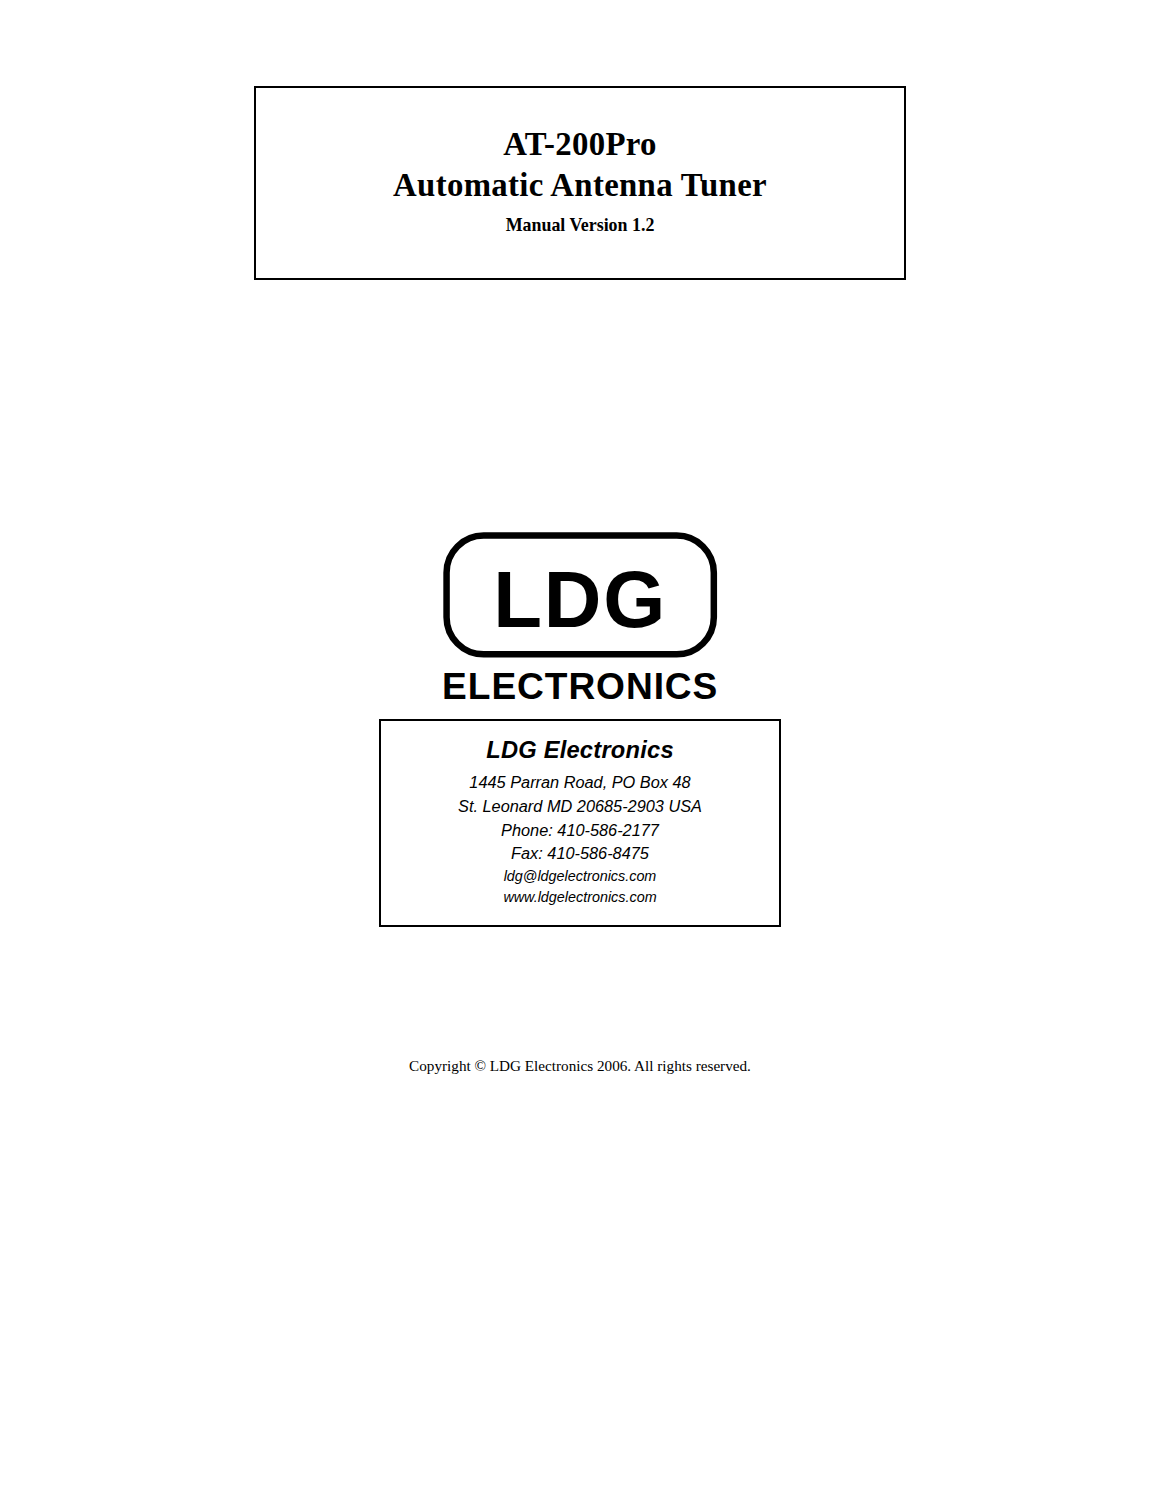AT-200Pro
Automatic Antenna Tuner
Manual Version 1.2
LDG ELECTRONICS
LDG Electronics
1445 Parran Road, PO Box 48
St. Leonard MD 20685-2903 USA
Phone: 410-586-2177
Fax: 410-586-8475
ldg@ldgelectronics.com
www.ldgelectronics.com
Copyright © LDG Electronics 2006. All rights reserved.